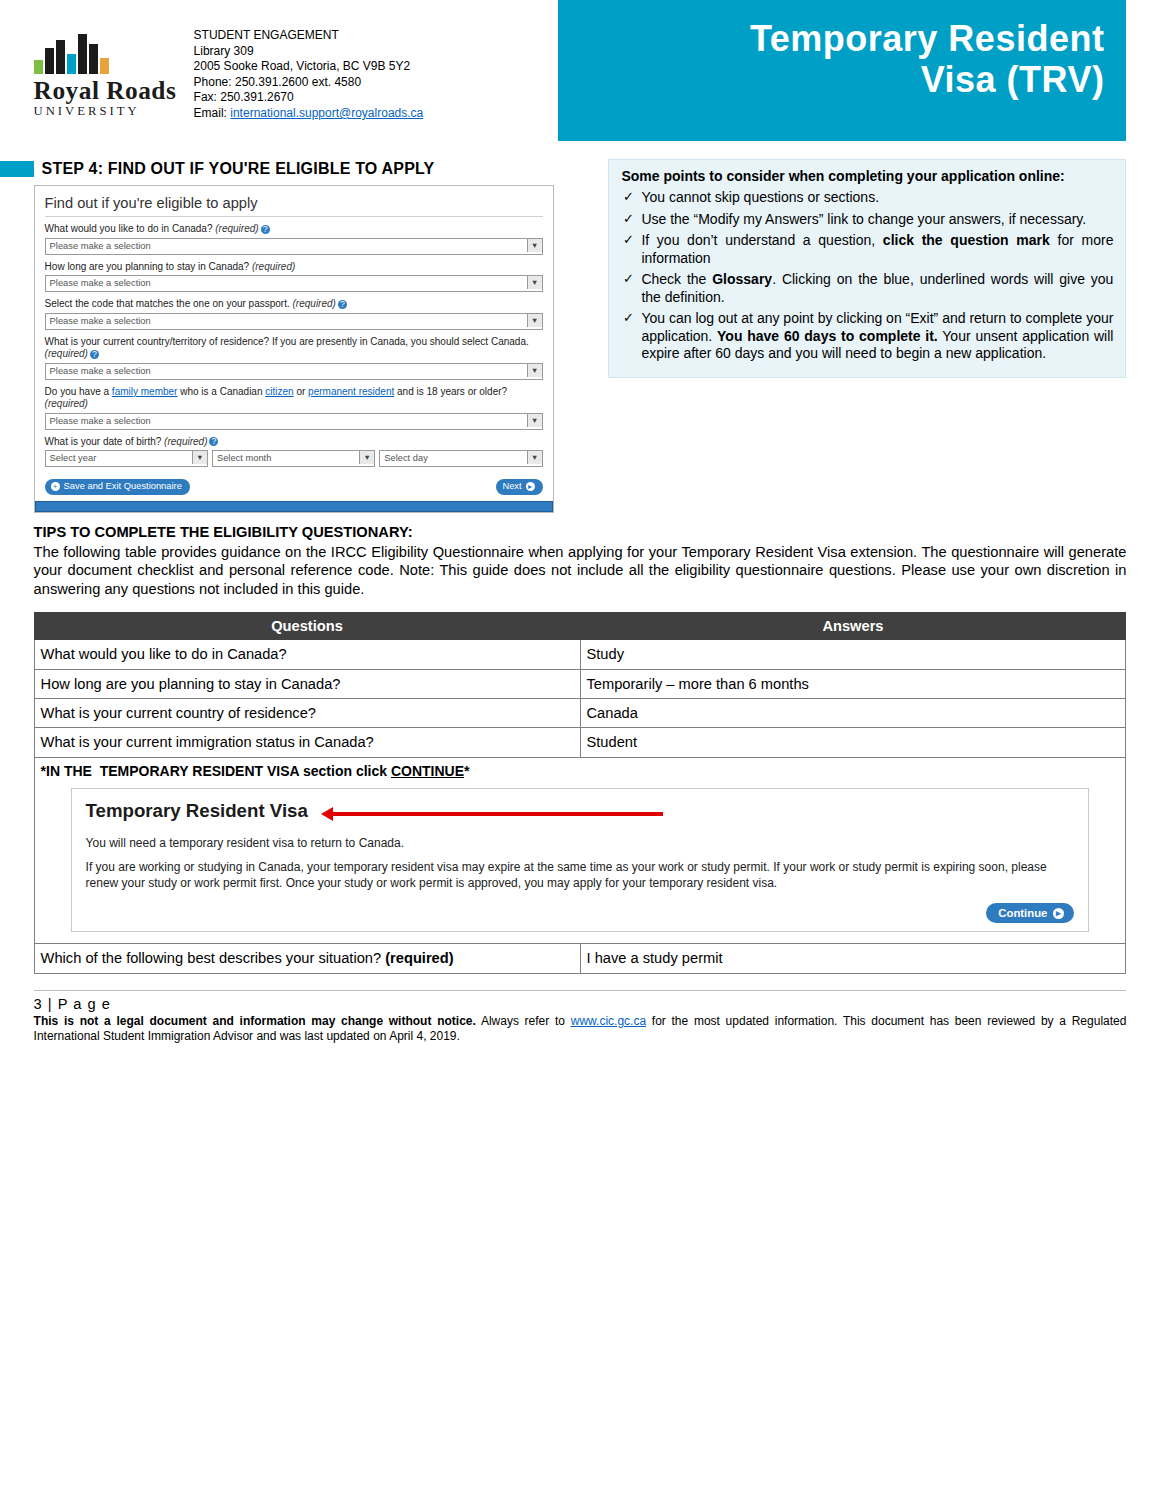Royal Roads UNIVERSITY
STUDENT ENGAGEMENT
Library 309
2005 Sooke Road, Victoria, BC V9B 5Y2
Phone: 250.391.2600 ext. 4580
Fax: 250.391.2670
Email: international.support@royalroads.ca
Temporary Resident
Visa (TRV)
STEP 4: FIND OUT IF YOU'RE ELIGIBLE TO APPLY
Find out if you're eligible to apply
What would you like to do in Canada? (required)?
Please make a selection
How long are you planning to stay in Canada? (required)
Please make a selection
Select the code that matches the one on your passport. (required)?
Please make a selection
What is your current country/territory of residence? If you are presently in Canada, you should select Canada. (required)?
Please make a selection
Do you have a family member who is a Canadian citizen or permanent resident and is 18 years or older? (required)
Please make a selection
What is your date of birth? (required)?
Select year
Select month
Select day
+Save and Exit Questionnaire Next▸
Some points to consider when completing your application online:
You cannot skip questions or sections.
Use the “Modify my Answers” link to change your answers, if necessary.
If you don’t understand a question, click the question mark for more information
Check the Glossary. Clicking on the blue, underlined words will give you the definition.
You can log out at any point by clicking on “Exit” and return to complete your application. You have 60 days to complete it. Your unsent application will expire after 60 days and you will need to begin a new application.
TIPS TO COMPLETE THE ELIGIBILITY QUESTIONARY:
The following table provides guidance on the IRCC Eligibility Questionnaire when applying for your Temporary Resident Visa extension. The questionnaire will generate your document checklist and personal reference code. Note: This guide does not include all the eligibility questionnaire questions. Please use your own discretion in answering any questions not included in this guide.
| Questions | Answers |
| --- | --- |
| What would you like to do in Canada? | Study |
| How long are you planning to stay in Canada? | Temporarily – more than 6 months |
| What is your current country of residence? | Canada |
| What is your current immigration status in Canada? | Student |
| *IN THE TEMPORARY RESIDENT VISA section click CONTINUE * Temporary Resident Visa You will need a temporary resident visa to return to Canada. If you are working or studying in Canada, your temporary resident visa may expire at the same time as your work or study permit. If your work or study permit is expiring soon, please renew your study or work permit first. Once your study or work permit is approved, you may apply for your temporary resident visa. Continue ▸ |
| Which of the following best describes your situation? (required) | I have a study permit |
3 | P a g e
This is not a legal document and information may change without notice. Always refer to www.cic.gc.ca for the most updated information. This document has been reviewed by a Regulated International Student Immigration Advisor and was last updated on April 4, 2019.